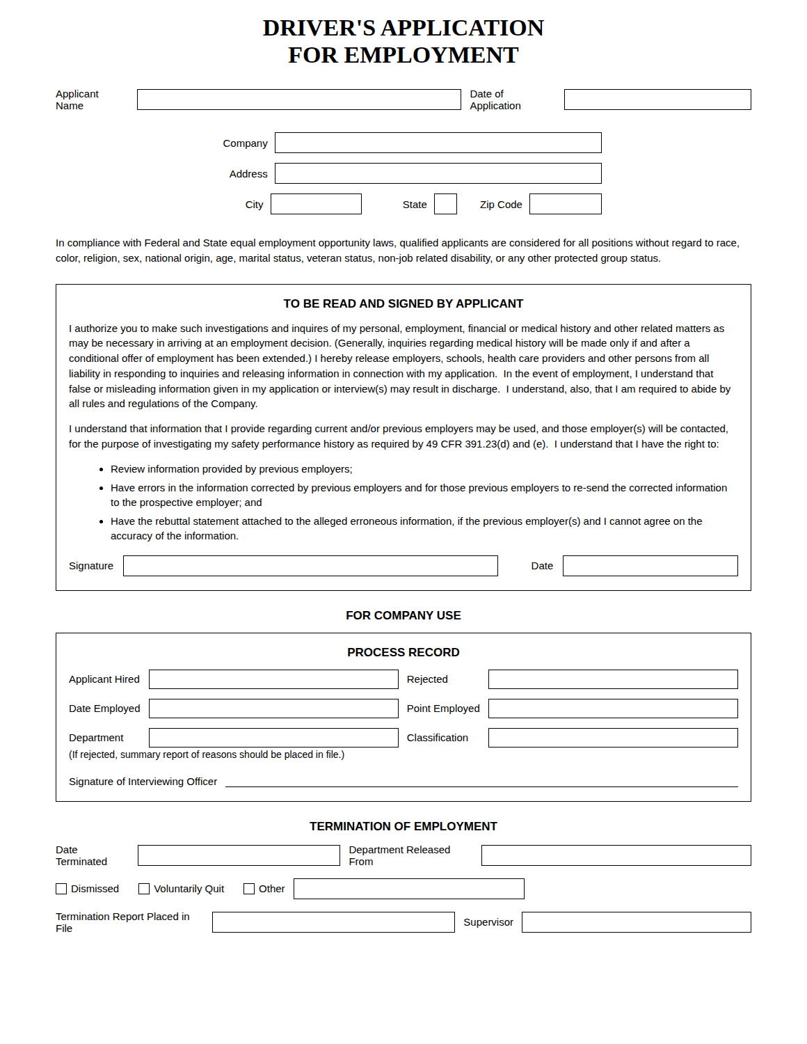DRIVER'S APPLICATION
FOR EMPLOYMENT
Applicant Name Date of Application
Company
Address
City State Zip Code
In compliance with Federal and State equal employment opportunity laws, qualified applicants are considered for all positions without regard to race, color, religion, sex, national origin, age, marital status, veteran status, non-job related disability, or any other protected group status.
TO BE READ AND SIGNED BY APPLICANT
I authorize you to make such investigations and inquires of my personal, employment, financial or medical history and other related matters as may be necessary in arriving at an employment decision. (Generally, inquiries regarding medical history will be made only if and after a conditional offer of employment has been extended.) I hereby release employers, schools, health care providers and other persons from all liability in responding to inquiries and releasing information in connection with my application. In the event of employment, I understand that false or misleading information given in my application or interview(s) may result in discharge. I understand, also, that I am required to abide by all rules and regulations of the Company.
I understand that information that I provide regarding current and/or previous employers may be used, and those employer(s) will be contacted, for the purpose of investigating my safety performance history as required by 49 CFR 391.23(d) and (e). I understand that I have the right to:
Review information provided by previous employers;
Have errors in the information corrected by previous employers and for those previous employers to re-send the corrected information to the prospective employer; and
Have the rebuttal statement attached to the alleged erroneous information, if the previous employer(s) and I cannot agree on the accuracy of the information.
Signature Date
FOR COMPANY USE
PROCESS RECORD
Applicant Hired Rejected Date Employed Point Employed Department Classification
(If rejected, summary report of reasons should be placed in file.)
Signature of Interviewing Officer
TERMINATION OF EMPLOYMENT
Date Terminated Department Released From
Dismissed Voluntarily Quit Other
Termination Report Placed in File Supervisor